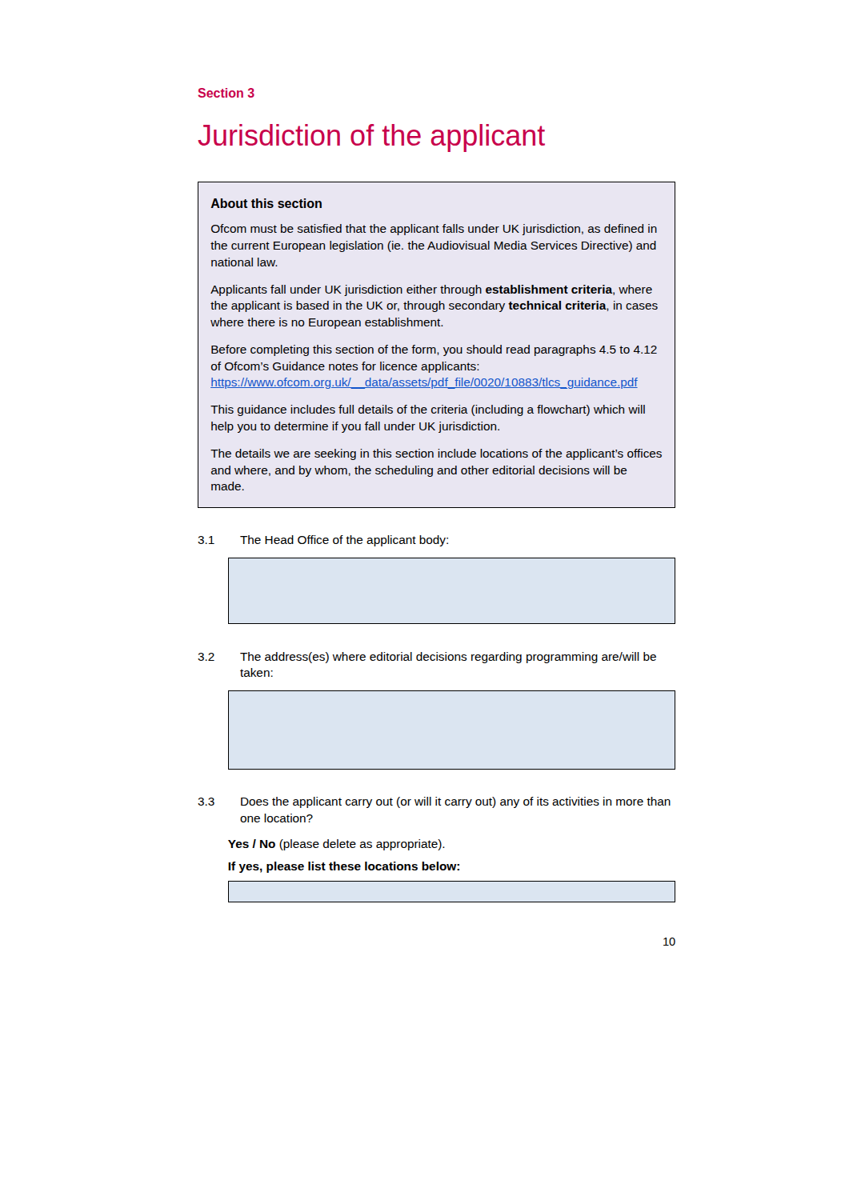Section 3
Jurisdiction of the applicant
About this section
Ofcom must be satisfied that the applicant falls under UK jurisdiction, as defined in the current European legislation (ie. the Audiovisual Media Services Directive) and national law.
Applicants fall under UK jurisdiction either through establishment criteria, where the applicant is based in the UK or, through secondary technical criteria, in cases where there is no European establishment.
Before completing this section of the form, you should read paragraphs 4.5 to 4.12 of Ofcom’s Guidance notes for licence applicants:
https://www.ofcom.org.uk/__data/assets/pdf_file/0020/10883/tlcs_guidance.pdf
This guidance includes full details of the criteria (including a flowchart) which will help you to determine if you fall under UK jurisdiction.
The details we are seeking in this section include locations of the applicant’s offices and where, and by whom, the scheduling and other editorial decisions will be made.
3.1
The Head Office of the applicant body:
3.2
The address(es) where editorial decisions regarding programming are/will be taken:
3.3
Does the applicant carry out (or will it carry out) any of its activities in more than one location?
Yes / No (please delete as appropriate).
If yes, please list these locations below:
10